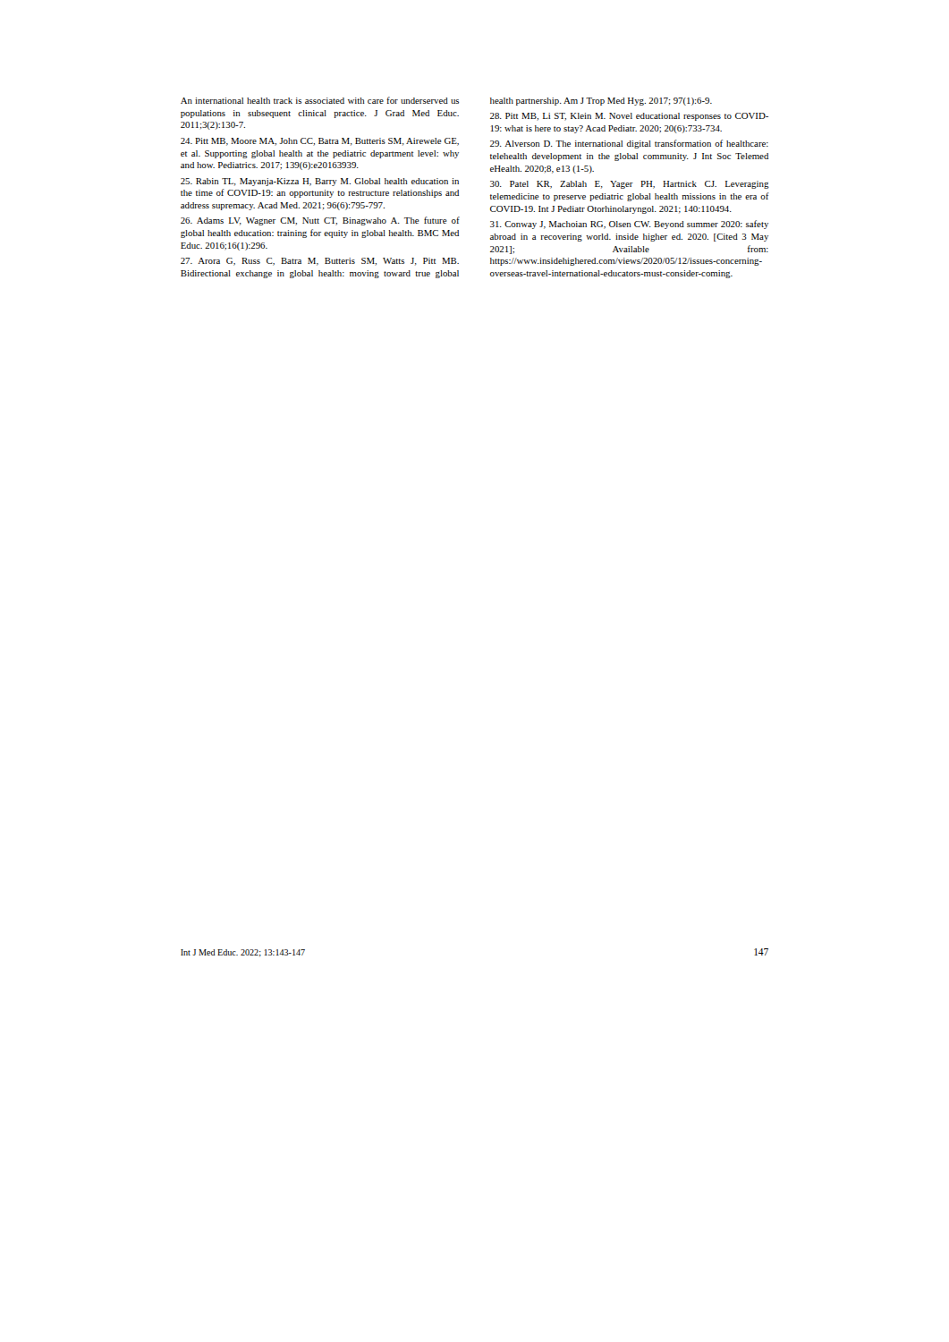An international health track is associated with care for underserved us populations in subsequent clinical practice. J Grad Med Educ. 2011;3(2):130-7.
24. Pitt MB, Moore MA, John CC, Batra M, Butteris SM, Airewele GE, et al. Supporting global health at the pediatric department level: why and how. Pediatrics. 2017; 139(6):e20163939.
25. Rabin TL, Mayanja-Kizza H, Barry M. Global health education in the time of COVID-19: an opportunity to restructure relationships and address supremacy. Acad Med. 2021; 96(6):795-797.
26. Adams LV, Wagner CM, Nutt CT, Binagwaho A. The future of global health education: training for equity in global health. BMC Med Educ. 2016;16(1):296.
27. Arora G, Russ C, Batra M, Butteris SM, Watts J, Pitt MB. Bidirectional exchange in global health: moving toward true global health partnership. Am J Trop Med Hyg. 2017; 97(1):6-9.
28. Pitt MB, Li ST, Klein M. Novel educational responses to COVID-19: what is here to stay? Acad Pediatr. 2020; 20(6):733-734.
29. Alverson D. The international digital transformation of healthcare: telehealth development in the global community. J Int Soc Telemed eHealth. 2020;8, e13 (1-5).
30. Patel KR, Zablah E, Yager PH, Hartnick CJ. Leveraging telemedicine to preserve pediatric global health missions in the era of COVID-19. Int J Pediatr Otorhinolaryngol. 2021; 140:110494.
31. Conway J, Machoian RG, Olsen CW. Beyond summer 2020: safety abroad in a recovering world. inside higher ed. 2020. [Cited 3 May 2021]; Available from: https://www.insidehighered.com/views/2020/05/12/issues-concerning-overseas-travel-international-educators-must-consider-coming.
Int J Med Educ. 2022; 13:143-147
147